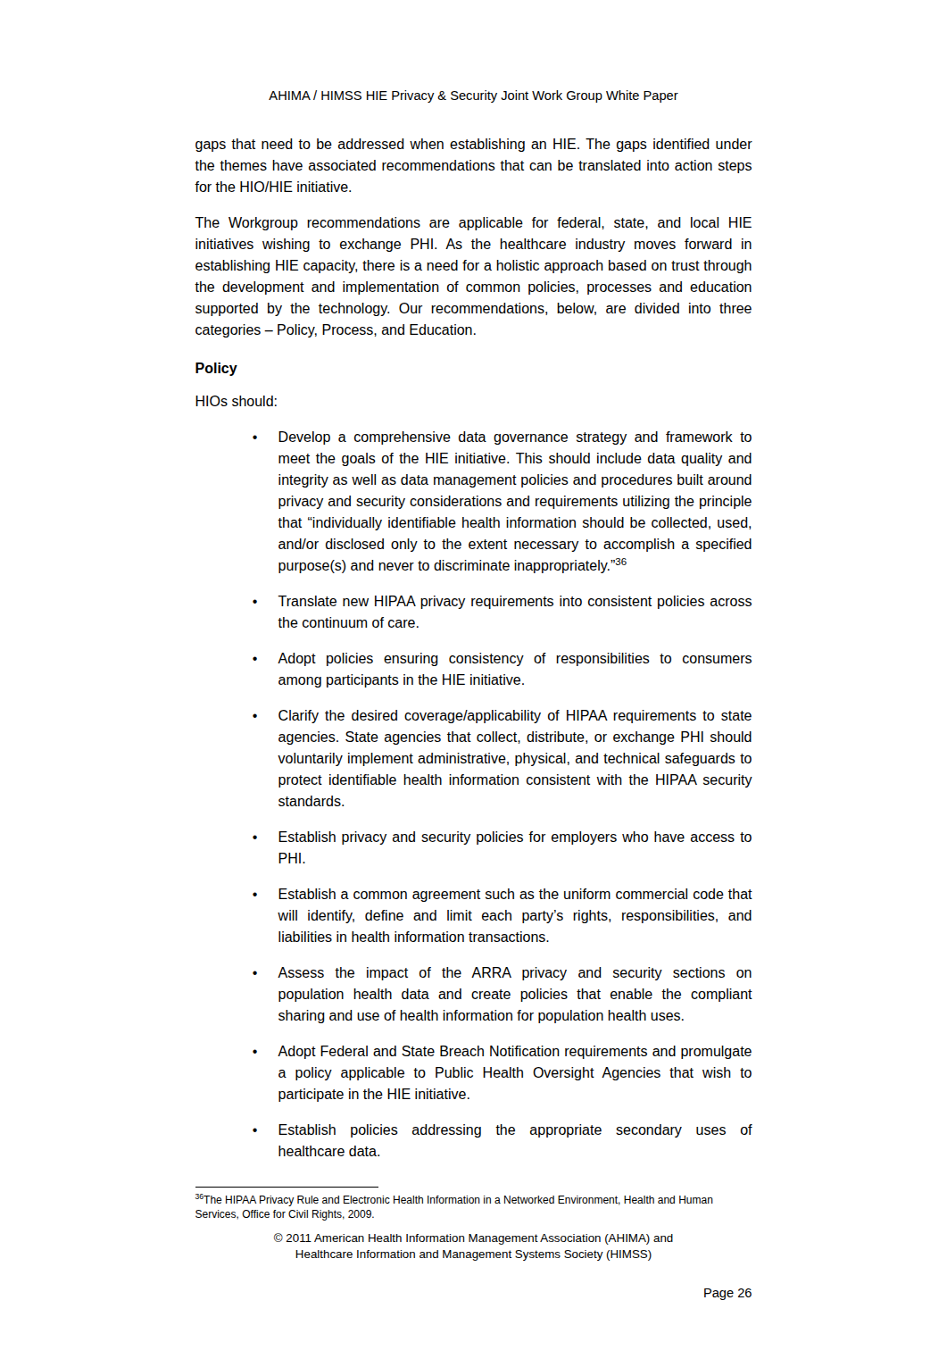AHIMA / HIMSS HIE Privacy & Security Joint Work Group White Paper
gaps that need to be addressed when establishing an HIE. The gaps identified under the themes have associated recommendations that can be translated into action steps for the HIO/HIE initiative.
The Workgroup recommendations are applicable for federal, state, and local HIE initiatives wishing to exchange PHI. As the healthcare industry moves forward in establishing HIE capacity, there is a need for a holistic approach based on trust through the development and implementation of common policies, processes and education supported by the technology. Our recommendations, below, are divided into three categories – Policy, Process, and Education.
Policy
HIOs should:
Develop a comprehensive data governance strategy and framework to meet the goals of the HIE initiative. This should include data quality and integrity as well as data management policies and procedures built around privacy and security considerations and requirements utilizing the principle that “individually identifiable health information should be collected, used, and/or disclosed only to the extent necessary to accomplish a specified purpose(s) and never to discriminate inappropriately.”36
Translate new HIPAA privacy requirements into consistent policies across the continuum of care.
Adopt policies ensuring consistency of responsibilities to consumers among participants in the HIE initiative.
Clarify the desired coverage/applicability of HIPAA requirements to state agencies. State agencies that collect, distribute, or exchange PHI should voluntarily implement administrative, physical, and technical safeguards to protect identifiable health information consistent with the HIPAA security standards.
Establish privacy and security policies for employers who have access to PHI.
Establish a common agreement such as the uniform commercial code that will identify, define and limit each party’s rights, responsibilities, and liabilities in health information transactions.
Assess the impact of the ARRA privacy and security sections on population health data and create policies that enable the compliant sharing and use of health information for population health uses.
Adopt Federal and State Breach Notification requirements and promulgate a policy applicable to Public Health Oversight Agencies that wish to participate in the HIE initiative.
Establish policies addressing the appropriate secondary uses of healthcare data.
36The HIPAA Privacy Rule and Electronic Health Information in a Networked Environment, Health and Human Services, Office for Civil Rights, 2009.
© 2011 American Health Information Management Association (AHIMA) and
Healthcare Information and Management Systems Society (HIMSS)
Page 26